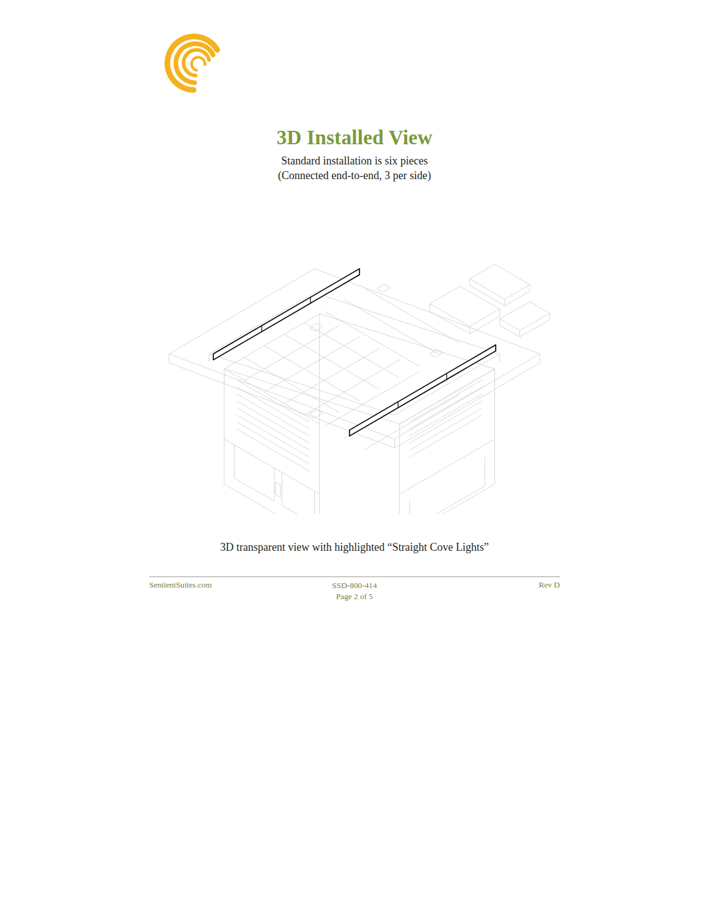3D Installed View
Standard installation is six pieces
(Connected end-to-end, 3 per side)
3D transparent view with highlighted “Straight Cove Lights”
SentientSuites.com
SSD-800-414
Page 2 of 5
Rev D